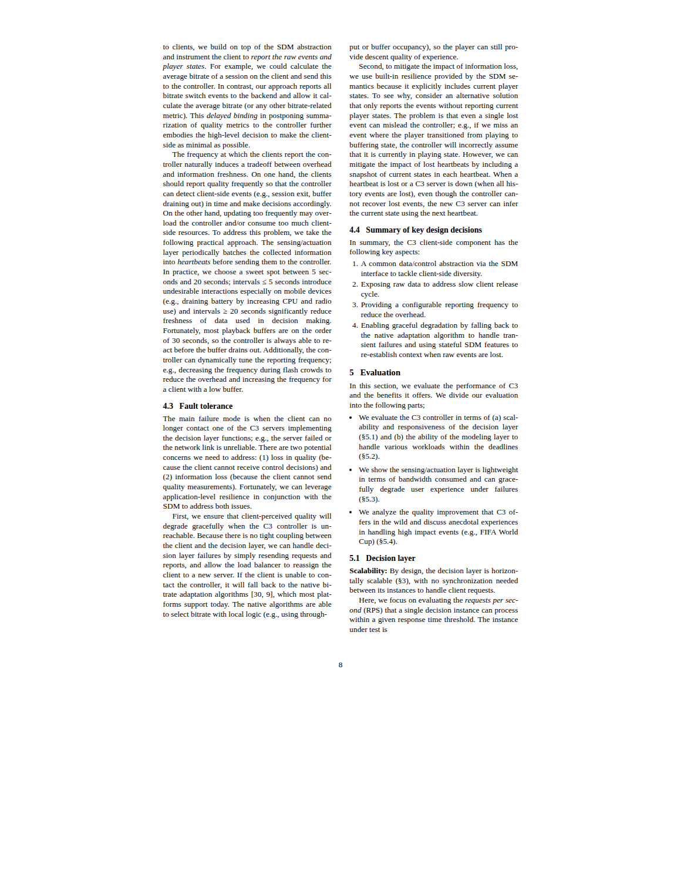to clients, we build on top of the SDM abstraction and instrument the client to report the raw events and player states. For example, we could calculate the average bitrate of a session on the client and send this to the controller. In contrast, our approach reports all bitrate switch events to the backend and allow it calculate the average bitrate (or any other bitrate-related metric). This delayed binding in postponing summarization of quality metrics to the controller further embodies the high-level decision to make the client-side as minimal as possible.
The frequency at which the clients report the controller naturally induces a tradeoff between overhead and information freshness. On one hand, the clients should report quality frequently so that the controller can detect client-side events (e.g., session exit, buffer draining out) in time and make decisions accordingly. On the other hand, updating too frequently may overload the controller and/or consume too much client-side resources. To address this problem, we take the following practical approach. The sensing/actuation layer periodically batches the collected information into heartbeats before sending them to the controller. In practice, we choose a sweet spot between 5 seconds and 20 seconds; intervals ≤ 5 seconds introduce undesirable interactions especially on mobile devices (e.g., draining battery by increasing CPU and radio use) and intervals ≥ 20 seconds significantly reduce freshness of data used in decision making. Fortunately, most playback buffers are on the order of 30 seconds, so the controller is always able to react before the buffer drains out. Additionally, the controller can dynamically tune the reporting frequency; e.g., decreasing the frequency during flash crowds to reduce the overhead and increasing the frequency for a client with a low buffer.
4.3 Fault tolerance
The main failure mode is when the client can no longer contact one of the C3 servers implementing the decision layer functions; e.g., the server failed or the network link is unreliable. There are two potential concerns we need to address: (1) loss in quality (because the client cannot receive control decisions) and (2) information loss (because the client cannot send quality measurements). Fortunately, we can leverage application-level resilience in conjunction with the SDM to address both issues.
First, we ensure that client-perceived quality will degrade gracefully when the C3 controller is unreachable. Because there is no tight coupling between the client and the decision layer, we can handle decision layer failures by simply resending requests and reports, and allow the load balancer to reassign the client to a new server. If the client is unable to contact the controller, it will fall back to the native bitrate adaptation algorithms [30, 9], which most platforms support today. The native algorithms are able to select bitrate with local logic (e.g., using through-
put or buffer occupancy), so the player can still provide descent quality of experience.
Second, to mitigate the impact of information loss, we use built-in resilience provided by the SDM semantics because it explicitly includes current player states. To see why, consider an alternative solution that only reports the events without reporting current player states. The problem is that even a single lost event can mislead the controller; e.g., if we miss an event where the player transitioned from playing to buffering state, the controller will incorrectly assume that it is currently in playing state. However, we can mitigate the impact of lost heartbeats by including a snapshot of current states in each heartbeat. When a heartbeat is lost or a C3 server is down (when all history events are lost), even though the controller cannot recover lost events, the new C3 server can infer the current state using the next heartbeat.
4.4 Summary of key design decisions
In summary, the C3 client-side component has the following key aspects:
A common data/control abstraction via the SDM interface to tackle client-side diversity.
Exposing raw data to address slow client release cycle.
Providing a configurable reporting frequency to reduce the overhead.
Enabling graceful degradation by falling back to the native adaptation algorithm to handle transient failures and using stateful SDM features to re-establish context when raw events are lost.
5 Evaluation
In this section, we evaluate the performance of C3 and the benefits it offers. We divide our evaluation into the following parts;
We evaluate the C3 controller in terms of (a) scalability and responsiveness of the decision layer (§5.1) and (b) the ability of the modeling layer to handle various workloads within the deadlines (§5.2).
We show the sensing/actuation layer is lightweight in terms of bandwidth consumed and can gracefully degrade user experience under failures (§5.3).
We analyze the quality improvement that C3 offers in the wild and discuss anecdotal experiences in handling high impact events (e.g., FIFA World Cup) (§5.4).
5.1 Decision layer
Scalability: By design, the decision layer is horizontally scalable (§3), with no synchronization needed between its instances to handle client requests.
Here, we focus on evaluating the requests per second (RPS) that a single decision instance can process within a given response time threshold. The instance under test is
8